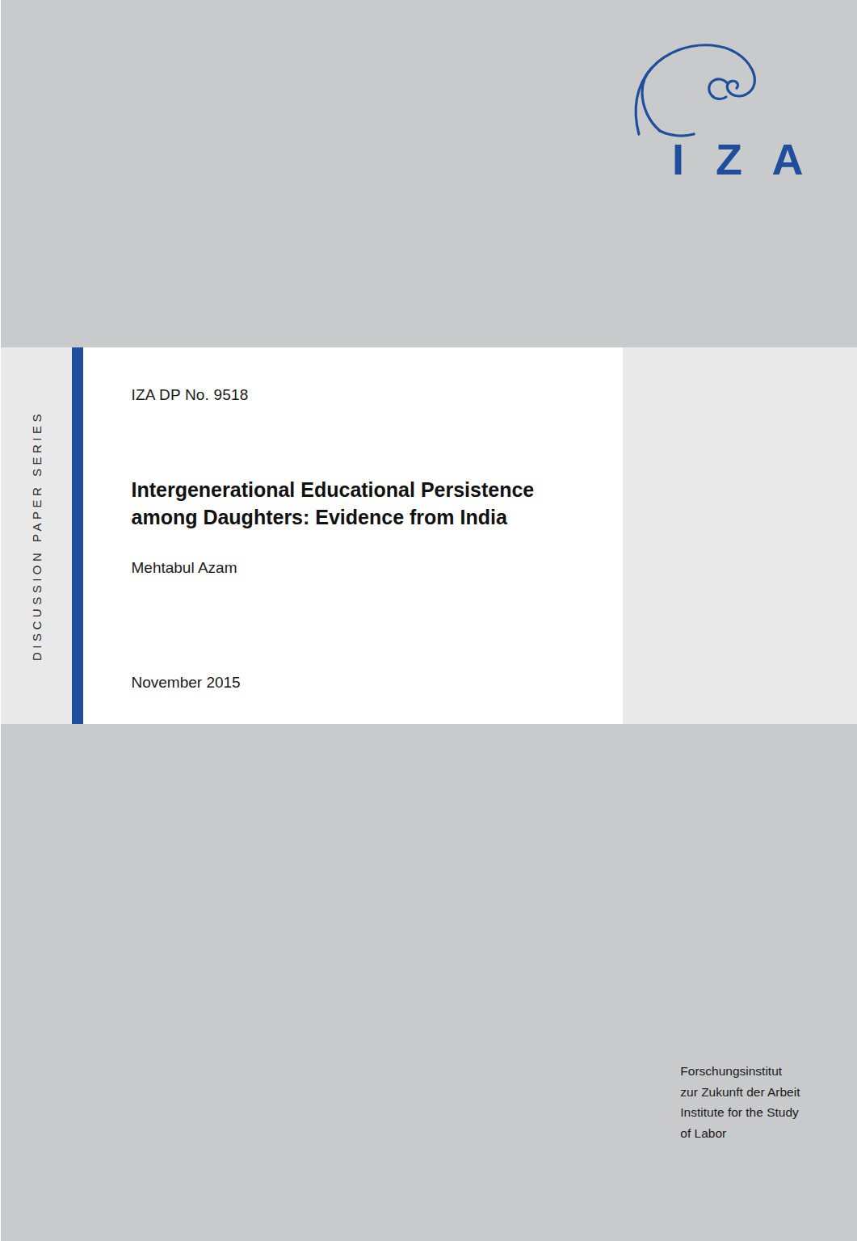I Z A
Discussion Paper Series
IZA DP No. 9518
Intergenerational Educational Persistence
among Daughters: Evidence from India
Mehtabul Azam
November 2015
Forschungsinstitut
zur Zukunft der Arbeit
Institute for the Study
of Labor